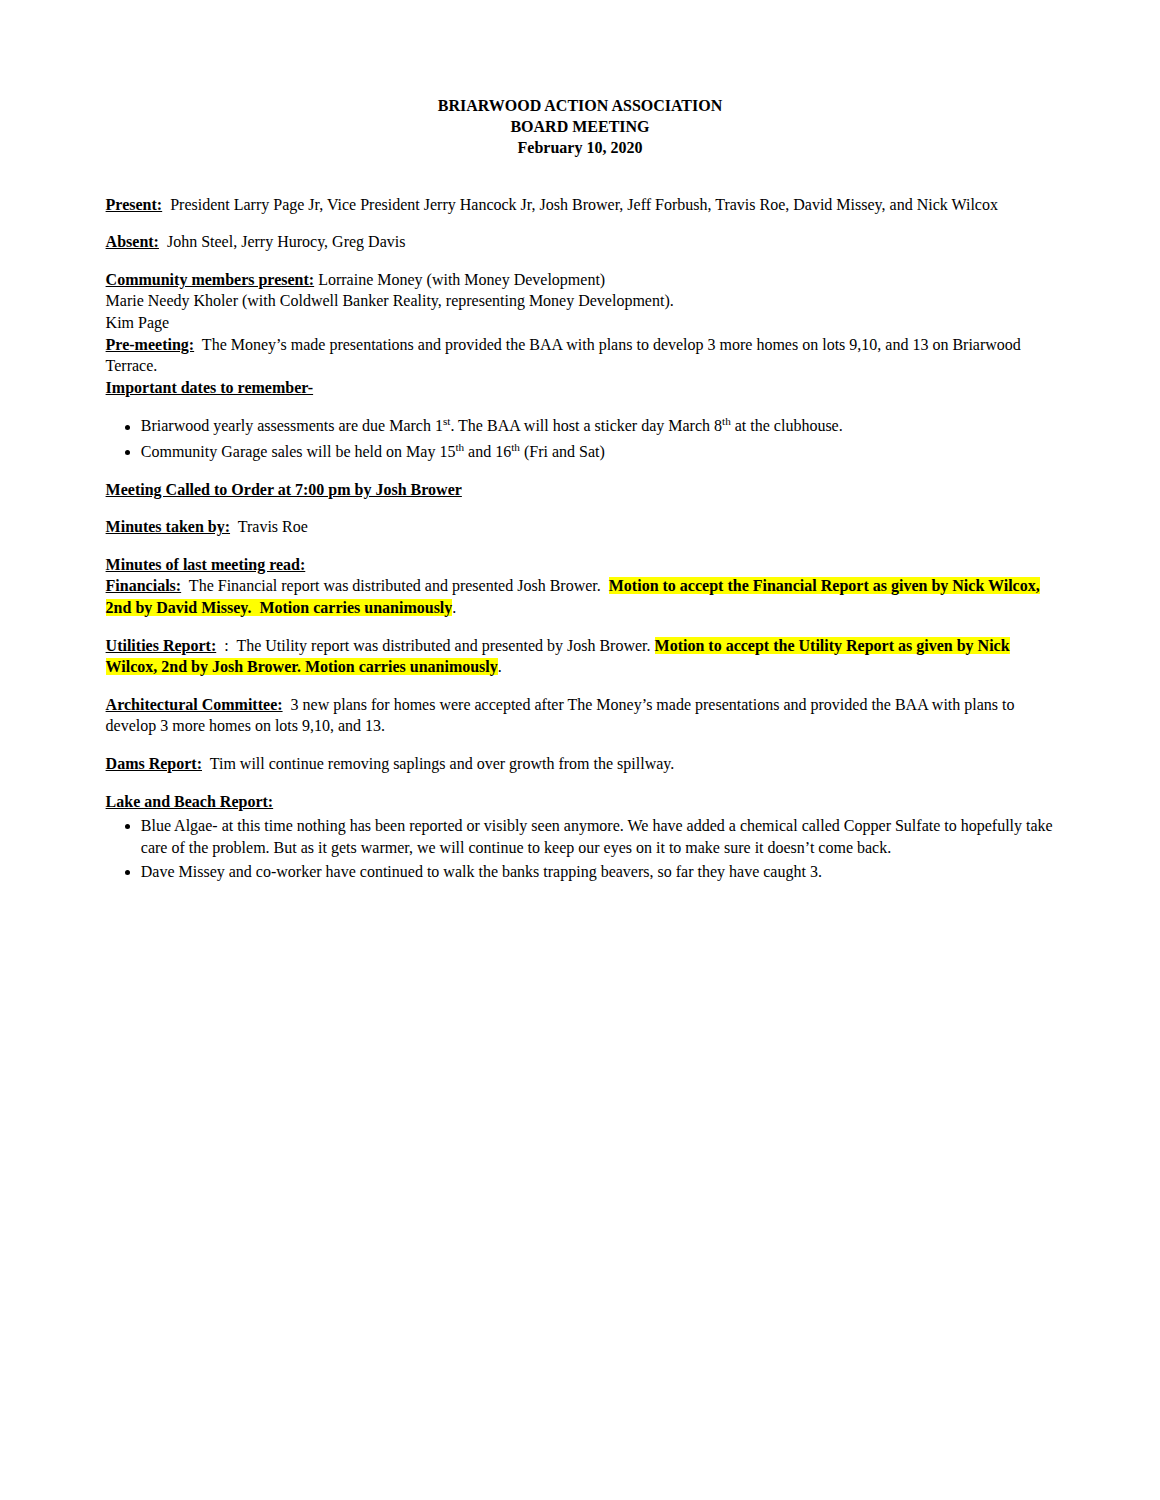BRIARWOOD ACTION ASSOCIATION
BOARD MEETING
February 10, 2020
Present: President Larry Page Jr, Vice President Jerry Hancock Jr, Josh Brower, Jeff Forbush, Travis Roe, David Missey, and Nick Wilcox
Absent: John Steel, Jerry Hurocy, Greg Davis
Community members present: Lorraine Money (with Money Development)
Marie Needy Kholer (with Coldwell Banker Reality, representing Money Development).
Kim Page
Pre-meeting: The Money’s made presentations and provided the BAA with plans to develop 3 more homes on lots 9,10, and 13 on Briarwood Terrace.
Important dates to remember-
Briarwood yearly assessments are due March 1st. The BAA will host a sticker day March 8th at the clubhouse.
Community Garage sales will be held on May 15th and 16th (Fri and Sat)
Meeting Called to Order at 7:00 pm by Josh Brower
Minutes taken by: Travis Roe
Minutes of last meeting read:
Financials: The Financial report was distributed and presented Josh Brower. Motion to accept the Financial Report as given by Nick Wilcox, 2nd by David Missey. Motion carries unanimously.
Utilities Report: : The Utility report was distributed and presented by Josh Brower. Motion to accept the Utility Report as given by Nick Wilcox, 2nd by Josh Brower. Motion carries unanimously.
Architectural Committee: 3 new plans for homes were accepted after The Money’s made presentations and provided the BAA with plans to develop 3 more homes on lots 9,10, and 13.
Dams Report: Tim will continue removing saplings and over growth from the spillway.
Lake and Beach Report:
Blue Algae- at this time nothing has been reported or visibly seen anymore. We have added a chemical called Copper Sulfate to hopefully take care of the problem. But as it gets warmer, we will continue to keep our eyes on it to make sure it doesn’t come back.
Dave Missey and co-worker have continued to walk the banks trapping beavers, so far they have caught 3.